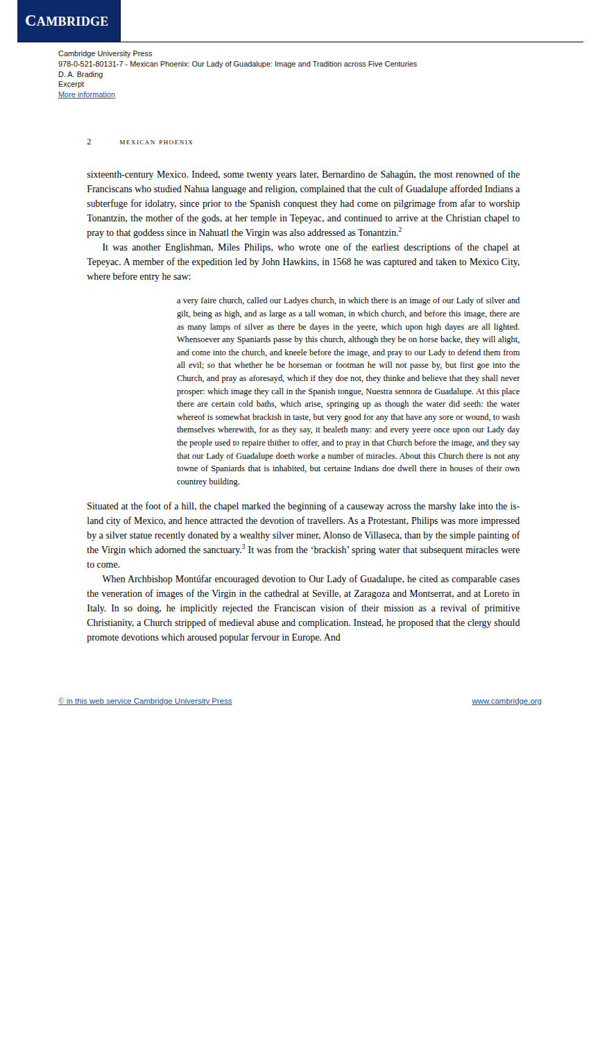CAMBRIDGE
Cambridge University Press
978-0-521-80131-7 - Mexican Phoenix: Our Lady of Guadalupe: Image and Tradition across Five Centuries
D. A. Brading
Excerpt
More information
2 mexican phoenix
sixteenth-century Mexico. Indeed, some twenty years later, Bernardino de Sahagún, the most renowned of the Franciscans who studied Nahua language and religion, complained that the cult of Guadalupe afforded Indians a subterfuge for idolatry, since prior to the Spanish conquest they had come on pilgrimage from afar to worship Tonantzin, the mother of the gods, at her temple in Tepeyac, and continued to arrive at the Christian chapel to pray to that goddess since in Nahuatl the Virgin was also addressed as Tonantzin.2
It was another Englishman, Miles Philips, who wrote one of the earliest descriptions of the chapel at Tepeyac. A member of the expedition led by John Hawkins, in 1568 he was captured and taken to Mexico City, where before entry he saw:
a very faire church, called our Ladyes church, in which there is an image of our Lady of silver and gilt, being as high, and as large as a tall woman, in which church, and before this image, there are as many lamps of silver as there be dayes in the yeere, which upon high dayes are all lighted. Whensoever any Spaniards passe by this church, although they be on horse backe, they will alight, and come into the church, and kneele before the image, and pray to our Lady to defend them from all evil; so that whether he be horseman or footman he will not passe by, but first goe into the Church, and pray as aforesayd, which if they doe not, they thinke and believe that they shall never prosper: which image they call in the Spanish tongue, Nuestra sennora de Guadalupe. At this place there are certain cold baths, which arise, springing up as though the water did seeth: the water whereof is somewhat brackish in taste, but very good for any that have any sore or wound, to wash themselves wherewith, for as they say, it healeth many: and every yeere once upon our Lady day the people used to repaire thither to offer, and to pray in that Church before the image, and they say that our Lady of Guadalupe doeth worke a number of miracles. About this Church there is not any towne of Spaniards that is inhabited, but certaine Indians doe dwell there in houses of their own countrey building.
Situated at the foot of a hill, the chapel marked the beginning of a causeway across the marshy lake into the island city of Mexico, and hence attracted the devotion of travellers. As a Protestant, Philips was more impressed by a silver statue recently donated by a wealthy silver miner, Alonso de Villaseca, than by the simple painting of the Virgin which adorned the sanctuary.3 It was from the ‘brackish’ spring water that subsequent miracles were to come.
When Archbishop Montúfar encouraged devotion to Our Lady of Guadalupe, he cited as comparable cases the veneration of images of the Virgin in the cathedral at Seville, at Zaragoza and Montserrat, and at Loreto in Italy. In so doing, he implicitly rejected the Franciscan vision of their mission as a revival of primitive Christianity, a Church stripped of medieval abuse and complication. Instead, he proposed that the clergy should promote devotions which aroused popular fervour in Europe. And
© in this web service Cambridge University Press
www.cambridge.org